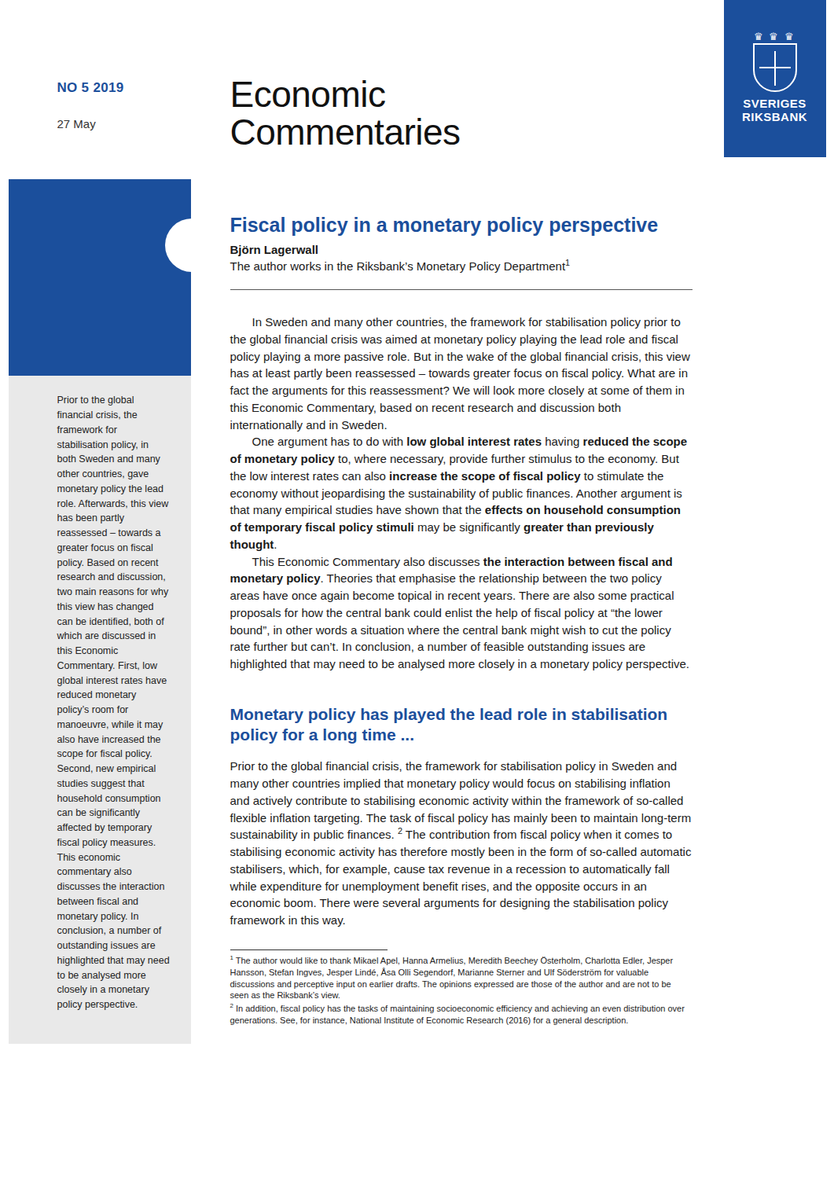♛ ♛ ♛
SVERIGES
RIKSBANK
NO 5 2019
27 May
Prior to the global financial crisis, the framework for stabilisation policy, in both Sweden and many other countries, gave monetary policy the lead role. Afterwards, this view has been partly reassessed – towards a greater focus on fiscal policy. Based on recent research and discussion, two main reasons for why this view has changed can be identified, both of which are discussed in this Economic Commentary. First, low global interest rates have reduced monetary policy’s room for manoeuvre, while it may also have increased the scope for fiscal policy. Second, new empirical studies suggest that household consumption can be significantly affected by temporary fiscal policy measures. This economic commentary also discusses the interaction between fiscal and monetary policy. In conclusion, a number of outstanding issues are highlighted that may need to be analysed more closely in a monetary policy perspective.
Economic
Commentaries
Fiscal policy in a monetary policy perspective
Björn Lagerwall
The author works in the Riksbank’s Monetary Policy Department1
In Sweden and many other countries, the framework for stabilisation policy prior to the global financial crisis was aimed at monetary policy playing the lead role and fiscal policy playing a more passive role. But in the wake of the global financial crisis, this view has at least partly been reassessed – towards greater focus on fiscal policy. What are in fact the arguments for this reassessment? We will look more closely at some of them in this Economic Commentary, based on recent research and discussion both internationally and in Sweden.
One argument has to do with low global interest rates having reduced the scope of monetary policy to, where necessary, provide further stimulus to the economy. But the low interest rates can also increase the scope of fiscal policy to stimulate the economy without jeopardising the sustainability of public finances. Another argument is that many empirical studies have shown that the effects on household consumption of temporary fiscal policy stimuli may be significantly greater than previously thought.
This Economic Commentary also discusses the interaction between fiscal and monetary policy. Theories that emphasise the relationship between the two policy areas have once again become topical in recent years. There are also some practical proposals for how the central bank could enlist the help of fiscal policy at “the lower bound”, in other words a situation where the central bank might wish to cut the policy rate further but can’t. In conclusion, a number of feasible outstanding issues are highlighted that may need to be analysed more closely in a monetary policy perspective.
Monetary policy has played the lead role in stabilisation policy for a long time ...
Prior to the global financial crisis, the framework for stabilisation policy in Sweden and many other countries implied that monetary policy would focus on stabilising inflation and actively contribute to stabilising economic activity within the framework of so-called flexible inflation targeting. The task of fiscal policy has mainly been to maintain long-term sustainability in public finances. 2 The contribution from fiscal policy when it comes to stabilising economic activity has therefore mostly been in the form of so-called automatic stabilisers, which, for example, cause tax revenue in a recession to automatically fall while expenditure for unemployment benefit rises, and the opposite occurs in an economic boom. There were several arguments for designing the stabilisation policy framework in this way.
1 The author would like to thank Mikael Apel, Hanna Armelius, Meredith Beechey Österholm, Charlotta Edler, Jesper Hansson, Stefan Ingves, Jesper Lindé, Åsa Olli Segendorf, Marianne Sterner and Ulf Söderström for valuable discussions and perceptive input on earlier drafts. The opinions expressed are those of the author and are not to be seen as the Riksbank’s view.
2 In addition, fiscal policy has the tasks of maintaining socioeconomic efficiency and achieving an even distribution over generations. See, for instance, National Institute of Economic Research (2016) for a general description.